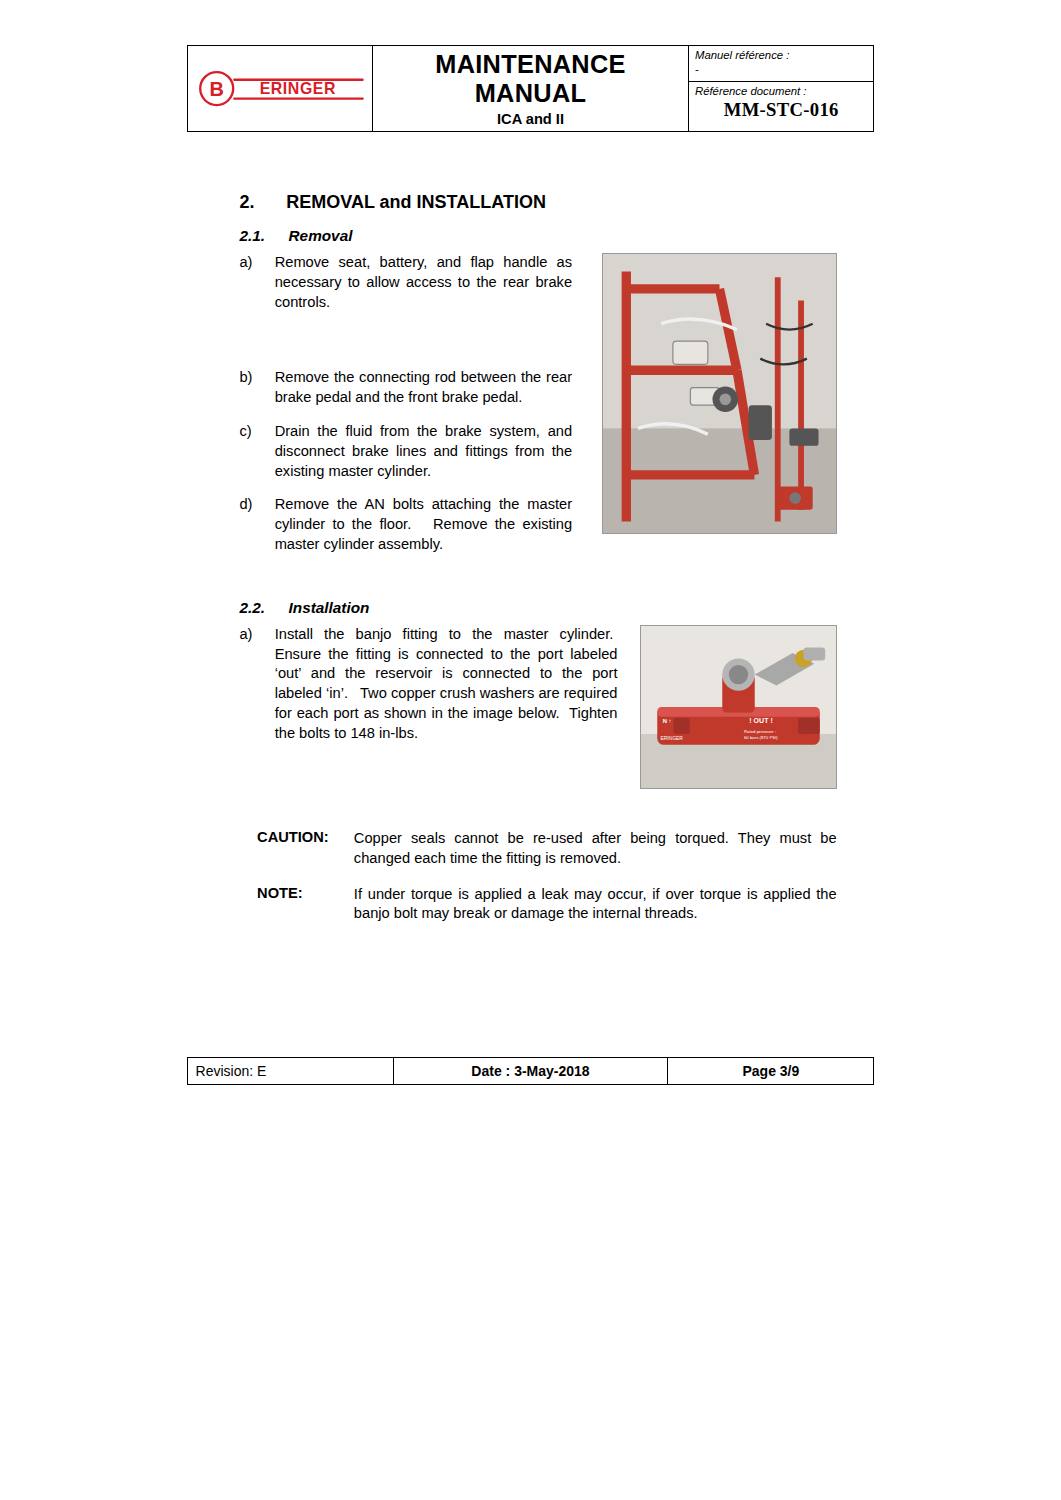B ERINGER
MAINTENANCE MANUAL
ICA and II
Manuel référence :
-
Référence document :
MM-STC-016
2. REMOVAL and INSTALLATION
2.1. Removal
a) Remove seat, battery, and flap handle as necessary to allow access to the rear brake controls.
b) Remove the connecting rod between the rear brake pedal and the front brake pedal.
c) Drain the fluid from the brake system, and disconnect brake lines and fittings from the existing master cylinder.
d) Remove the AN bolts attaching the master cylinder to the floor. Remove the existing master cylinder assembly.
2.2. Installation
a) Install the banjo fitting to the master cylinder. Ensure the fitting is connected to the port labeled ‘out’ and the reservoir is connected to the port labeled ‘in’. Two copper crush washers are required for each port as shown in the image below. Tighten the bolts to 148 in-lbs.
CAUTION:
Copper seals cannot be re-used after being torqued. They must be changed each time the fitting is removed.
NOTE:
If under torque is applied a leak may occur, if over torque is applied the banjo bolt may break or damage the internal threads.
| Revision: E | Date : 3-May-2018 | Page 3/9 |